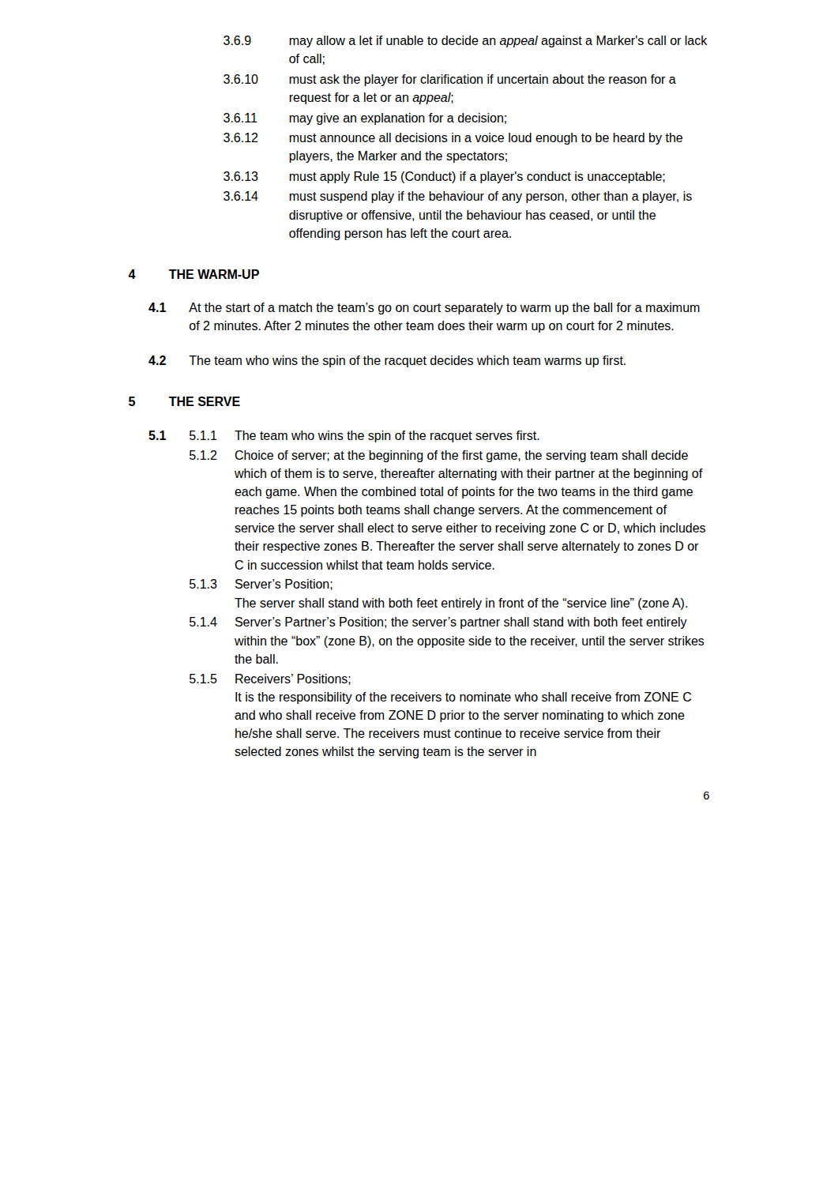3.6.9 may allow a let if unable to decide an appeal against a Marker's call or lack of call;
3.6.10 must ask the player for clarification if uncertain about the reason for a request for a let or an appeal;
3.6.11 may give an explanation for a decision;
3.6.12 must announce all decisions in a voice loud enough to be heard by the players, the Marker and the spectators;
3.6.13 must apply Rule 15 (Conduct) if a player's conduct is unacceptable;
3.6.14 must suspend play if the behaviour of any person, other than a player, is disruptive or offensive, until the behaviour has ceased, or until the offending person has left the court area.
4 THE WARM-UP
4.1 At the start of a match the team’s go on court separately to warm up the ball for a maximum of 2 minutes. After 2 minutes the other team does their warm up on court for 2 minutes.
4.2 The team who wins the spin of the racquet decides which team warms up first.
5 THE SERVE
5.1
5.1.1 The team who wins the spin of the racquet serves first.
5.1.2 Choice of server; at the beginning of the first game, the serving team shall decide which of them is to serve, thereafter alternating with their partner at the beginning of each game. When the combined total of points for the two teams in the third game reaches 15 points both teams shall change servers. At the commencement of service the server shall elect to serve either to receiving zone C or D, which includes their respective zones B. Thereafter the server shall serve alternately to zones D or C in succession whilst that team holds service.
5.1.3 Server’s Position;
The server shall stand with both feet entirely in front of the “service line” (zone A).
5.1.4 Server’s Partner’s Position; the server’s partner shall stand with both feet entirely within the “box” (zone B), on the opposite side to the receiver, until the server strikes the ball.
5.1.5 Receivers’ Positions;
It is the responsibility of the receivers to nominate who shall receive from ZONE C and who shall receive from ZONE D prior to the server nominating to which zone he/she shall serve. The receivers must continue to receive service from their selected zones whilst the serving team is the server in
6